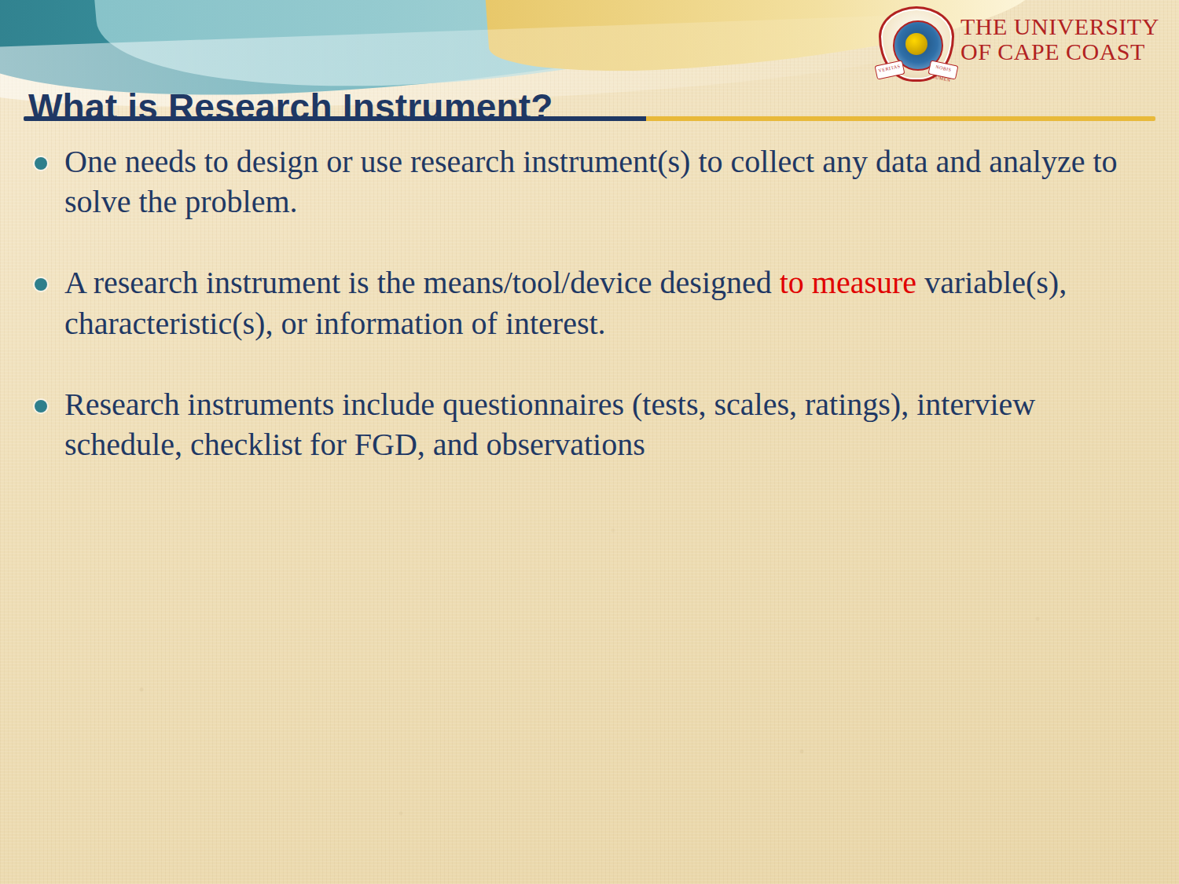VERITAS
NOBIS LUMEN
The University
of Cape Coast
What is Research Instrument?
One needs to design or use research instrument(s) to collect any data and analyze to solve the problem.
A research instrument is the means/tool/device designed to measure variable(s), characteristic(s), or information of interest.
Research instruments include questionnaires (tests, scales, ratings), interview schedule, checklist for FGD, and observations